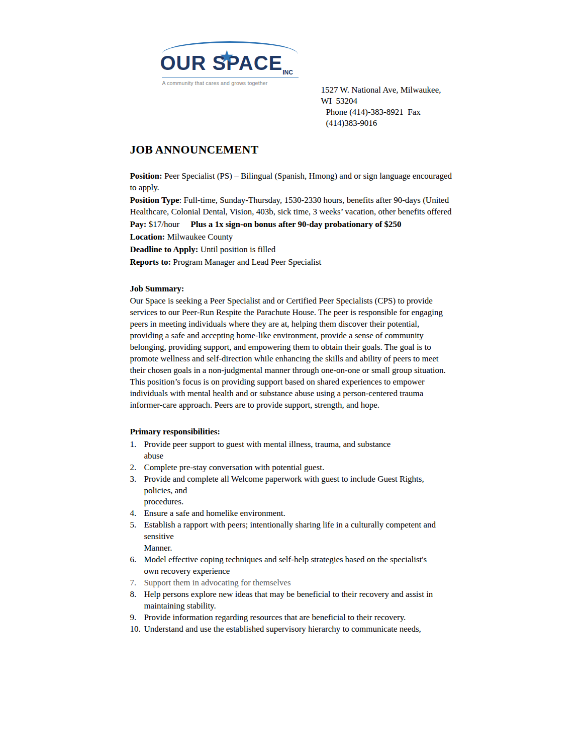★
OUR SPACE INC
A community that cares and grows together
1527 W. National Ave, Milwaukee, WI 53204
Phone (414)-383-8921 Fax (414)383-9016
JOB ANNOUNCEMENT
Position: Peer Specialist (PS) – Bilingual (Spanish, Hmong) and or sign language encouraged to apply.
Position Type: Full-time, Sunday-Thursday, 1530-2330 hours, benefits after 90-days (United Healthcare, Colonial Dental, Vision, 403b, sick time, 3 weeks’ vacation, other benefits offered
Pay: $17/hour Plus a 1x sign-on bonus after 90-day probationary of $250
Location: Milwaukee County
Deadline to Apply: Until position is filled
Reports to: Program Manager and Lead Peer Specialist
Job Summary:
Our Space is seeking a Peer Specialist and or Certified Peer Specialists (CPS) to provide services to our Peer-Run Respite the Parachute House. The peer is responsible for engaging peers in meeting individuals where they are at, helping them discover their potential, providing a safe and accepting home-like environment, provide a sense of community belonging, providing support, and empowering them to obtain their goals. The goal is to promote wellness and self-direction while enhancing the skills and ability of peers to meet their chosen goals in a non-judgmental manner through one-on-one or small group situation. This position’s focus is on providing support based on shared experiences to empower individuals with mental health and or substance abuse using a person-centered trauma informer-care approach. Peers are to provide support, strength, and hope.
Primary responsibilities:
Provide peer support to guest with mental illness, trauma, and substanceabuse
Complete pre-stay conversation with potential guest.
Provide and complete all Welcome paperwork with guest to include Guest Rights, policies, andprocedures.
Ensure a safe and homelike environment.
Establish a rapport with peers; intentionally sharing life in a culturally competent and sensitiveManner.
Model effective coping techniques and self-help strategies based on the specialist'sown recovery experience
Support them in advocating for themselves
Help persons explore new ideas that may be beneficial to their recovery and assist inmaintaining stability.
Provide information regarding resources that are beneficial to their recovery.
Understand and use the established supervisory hierarchy to communicate needs,